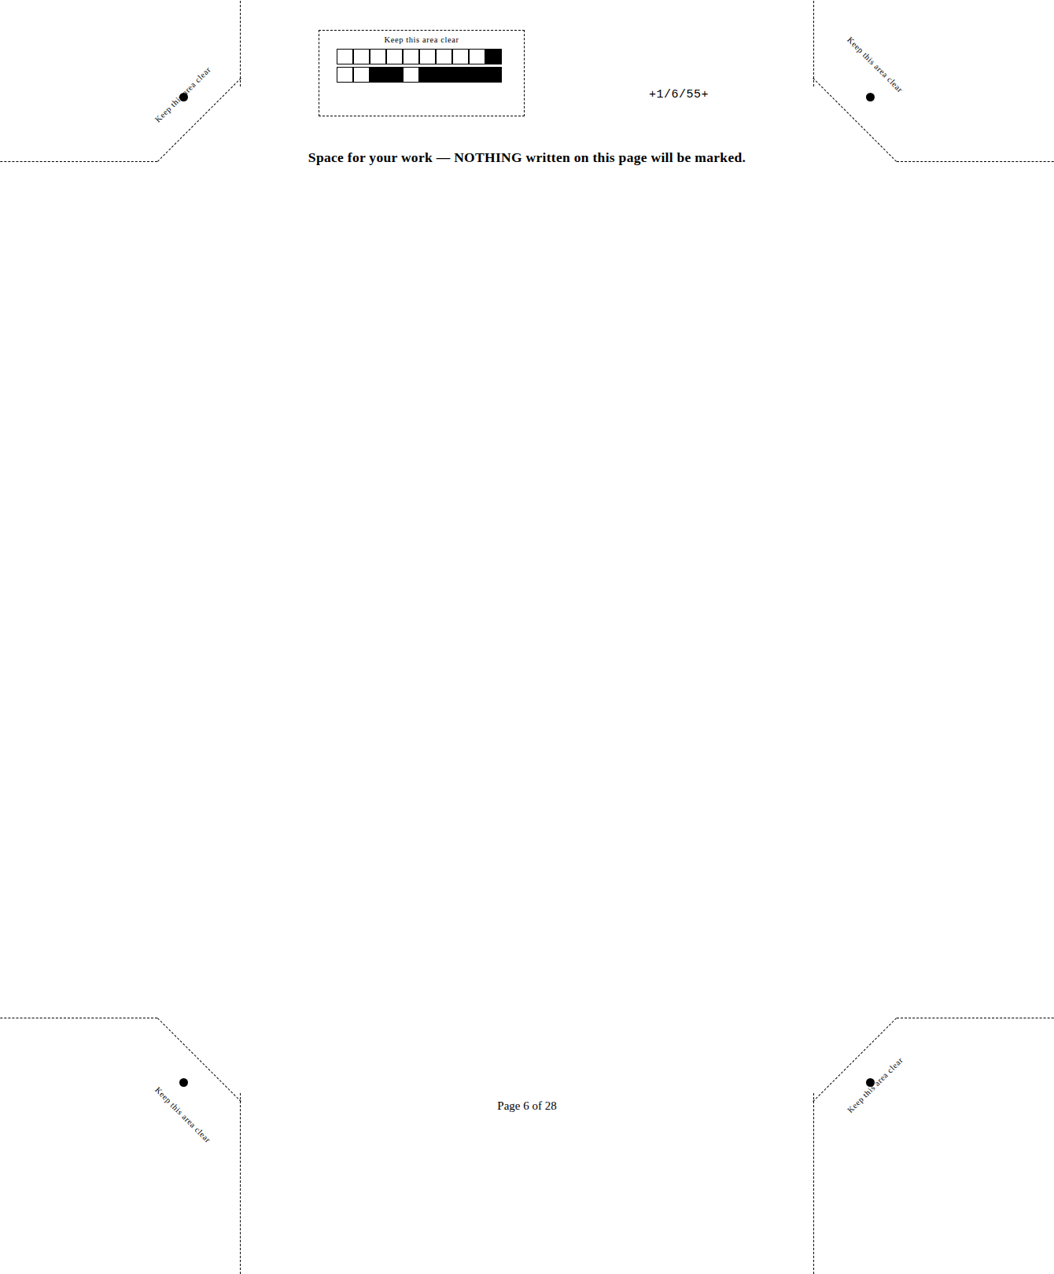Keep this area clear
Keep this area clear
Keep this area clear
Keep this area clear
Keep this area clear
+1/6/55+
Space for your work — NOTHING written on this page will be marked.
Page 6 of 28